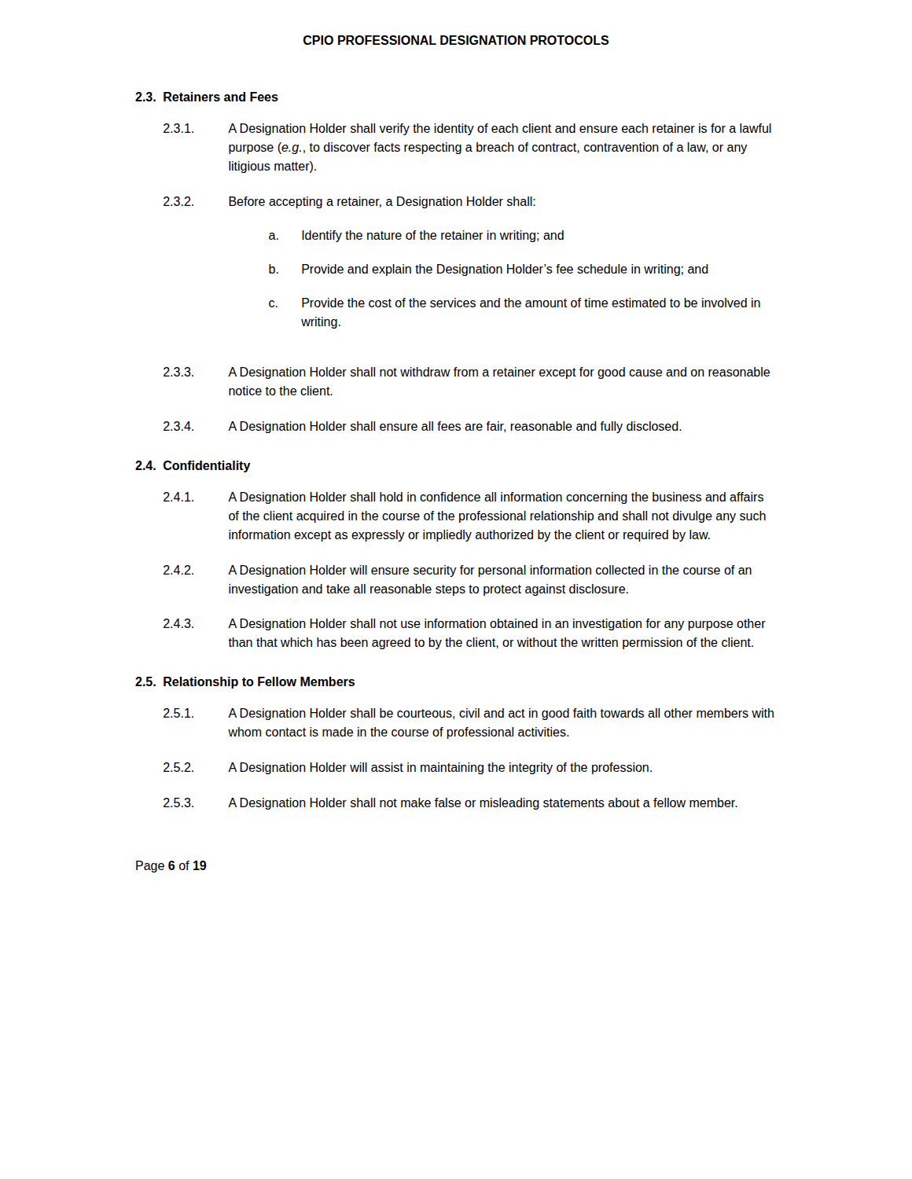CPIO PROFESSIONAL DESIGNATION PROTOCOLS
2.3. Retainers and Fees
2.3.1. A Designation Holder shall verify the identity of each client and ensure each retainer is for a lawful purpose (e.g., to discover facts respecting a breach of contract, contravention of a law, or any litigious matter).
2.3.2. Before accepting a retainer, a Designation Holder shall:
a. Identify the nature of the retainer in writing; and
b. Provide and explain the Designation Holder’s fee schedule in writing; and
c. Provide the cost of the services and the amount of time estimated to be involved in writing.
2.3.3. A Designation Holder shall not withdraw from a retainer except for good cause and on reasonable notice to the client.
2.3.4. A Designation Holder shall ensure all fees are fair, reasonable and fully disclosed.
2.4. Confidentiality
2.4.1. A Designation Holder shall hold in confidence all information concerning the business and affairs of the client acquired in the course of the professional relationship and shall not divulge any such information except as expressly or impliedly authorized by the client or required by law.
2.4.2. A Designation Holder will ensure security for personal information collected in the course of an investigation and take all reasonable steps to protect against disclosure.
2.4.3. A Designation Holder shall not use information obtained in an investigation for any purpose other than that which has been agreed to by the client, or without the written permission of the client.
2.5. Relationship to Fellow Members
2.5.1. A Designation Holder shall be courteous, civil and act in good faith towards all other members with whom contact is made in the course of professional activities.
2.5.2. A Designation Holder will assist in maintaining the integrity of the profession.
2.5.3. A Designation Holder shall not make false or misleading statements about a fellow member.
Page 6 of 19